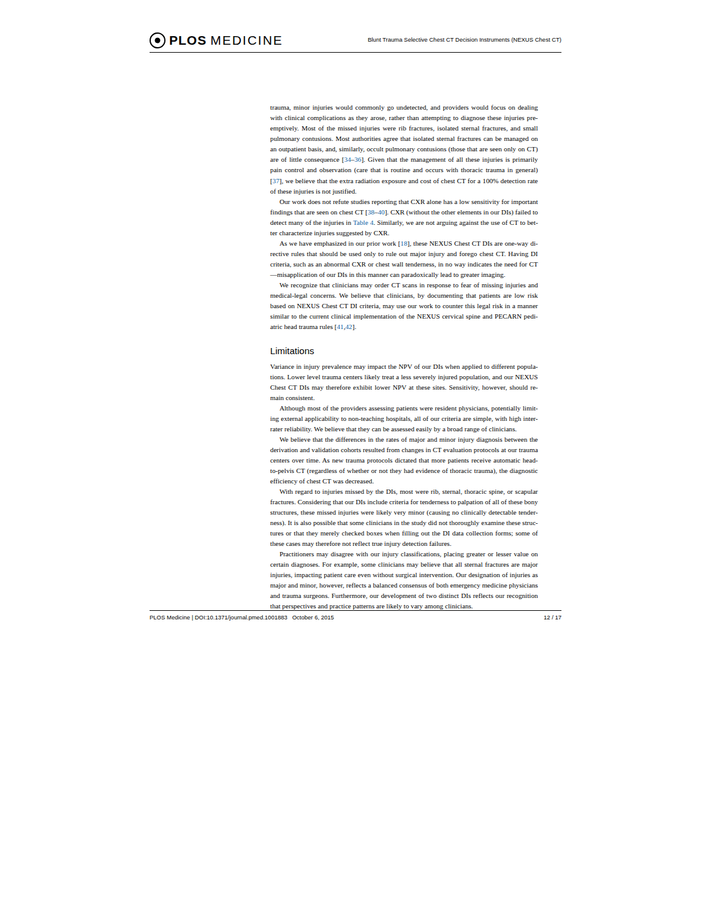PLOS MEDICINE
Blunt Trauma Selective Chest CT Decision Instruments (NEXUS Chest CT)
trauma, minor injuries would commonly go undetected, and providers would focus on dealing with clinical complications as they arose, rather than attempting to diagnose these injuries pre-emptively. Most of the missed injuries were rib fractures, isolated sternal fractures, and small pulmonary contusions. Most authorities agree that isolated sternal fractures can be managed on an outpatient basis, and, similarly, occult pulmonary contusions (those that are seen only on CT) are of little consequence [34–36]. Given that the management of all these injuries is primarily pain control and observation (care that is routine and occurs with thoracic trauma in general) [37], we believe that the extra radiation exposure and cost of chest CT for a 100% detection rate of these injuries is not justified.
Our work does not refute studies reporting that CXR alone has a low sensitivity for important findings that are seen on chest CT [38–40]. CXR (without the other elements in our DIs) failed to detect many of the injuries in Table 4. Similarly, we are not arguing against the use of CT to better characterize injuries suggested by CXR.
As we have emphasized in our prior work [18], these NEXUS Chest CT DIs are one-way directive rules that should be used only to rule out major injury and forego chest CT. Having DI criteria, such as an abnormal CXR or chest wall tenderness, in no way indicates the need for CT—misapplication of our DIs in this manner can paradoxically lead to greater imaging.
We recognize that clinicians may order CT scans in response to fear of missing injuries and medical-legal concerns. We believe that clinicians, by documenting that patients are low risk based on NEXUS Chest CT DI criteria, may use our work to counter this legal risk in a manner similar to the current clinical implementation of the NEXUS cervical spine and PECARN pediatric head trauma rules [41,42].
Limitations
Variance in injury prevalence may impact the NPV of our DIs when applied to different populations. Lower level trauma centers likely treat a less severely injured population, and our NEXUS Chest CT DIs may therefore exhibit lower NPV at these sites. Sensitivity, however, should remain consistent.
Although most of the providers assessing patients were resident physicians, potentially limiting external applicability to non-teaching hospitals, all of our criteria are simple, with high inter-rater reliability. We believe that they can be assessed easily by a broad range of clinicians.
We believe that the differences in the rates of major and minor injury diagnosis between the derivation and validation cohorts resulted from changes in CT evaluation protocols at our trauma centers over time. As new trauma protocols dictated that more patients receive automatic head-to-pelvis CT (regardless of whether or not they had evidence of thoracic trauma), the diagnostic efficiency of chest CT was decreased.
With regard to injuries missed by the DIs, most were rib, sternal, thoracic spine, or scapular fractures. Considering that our DIs include criteria for tenderness to palpation of all of these bony structures, these missed injuries were likely very minor (causing no clinically detectable tenderness). It is also possible that some clinicians in the study did not thoroughly examine these structures or that they merely checked boxes when filling out the DI data collection forms; some of these cases may therefore not reflect true injury detection failures.
Practitioners may disagree with our injury classifications, placing greater or lesser value on certain diagnoses. For example, some clinicians may believe that all sternal fractures are major injuries, impacting patient care even without surgical intervention. Our designation of injuries as major and minor, however, reflects a balanced consensus of both emergency medicine physicians and trauma surgeons. Furthermore, our development of two distinct DIs reflects our recognition that perspectives and practice patterns are likely to vary among clinicians.
PLOS Medicine | DOI:10.1371/journal.pmed.1001883 October 6, 2015
12 / 17